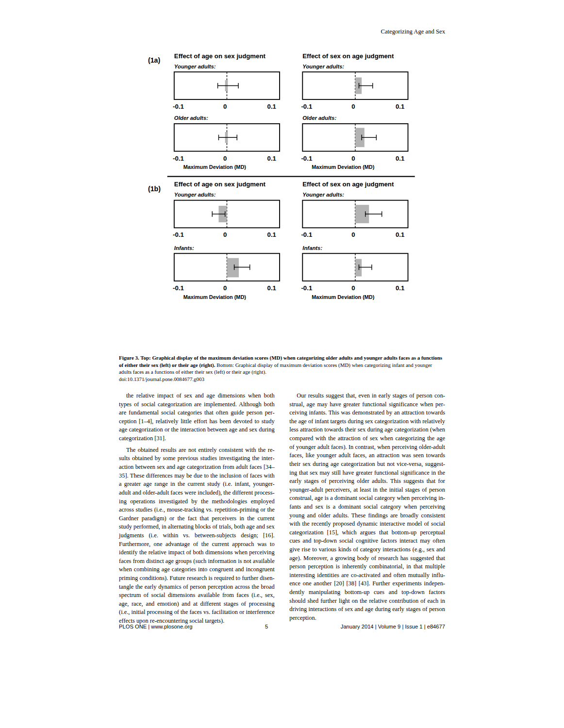Categorizing Age and Sex
(1a) Effect of age on sex judgment Effect of sex on age judgment Younger adults: -0.1 0 0.1 Older adults: -0.1 0 0.1 Maximum Deviation (MD) Younger adults: -0.1 0 0.1 Older adults: -0.1 0 0.1 Maximum Deviation (MD) (1b) Effect of age on sex judgment Effect of sex on age judgment Younger adults: -0.1 0 0.1 Infants: -0.1 0 0.1 Maximum Deviation (MD) Younger adults: -0.1 0 0.1 Infants: -0.1 0 0.1 Maximum Deviation (MD)
Figure 3. Top: Graphical display of the maximum deviation scores (MD) when categorizing older adults and younger adults faces as a functions of either their sex (left) or their age (right). Bottom: Graphical display of maximum deviation scores (MD) when categorizing infant and younger adults faces as a functions of either their sex (left) or their age (right).
doi:10.1371/journal.pone.0084677.g003
the relative impact of sex and age dimensions when both types of social categorization are implemented. Although both are fundamental social categories that often guide person perception [1–4], relatively little effort has been devoted to study age categorization or the interaction between age and sex during categorization [31].
The obtained results are not entirely consistent with the results obtained by some previous studies investigating the interaction between sex and age categorization from adult faces [34–35]. These differences may be due to the inclusion of faces with a greater age range in the current study (i.e. infant, younger-adult and older-adult faces were included), the different processing operations investigated by the methodologies employed across studies (i.e., mouse-tracking vs. repetition-priming or the Gardner paradigm) or the fact that perceivers in the current study performed, in alternating blocks of trials, both age and sex judgments (i.e. within vs. between-subjects design; [16]. Furthermore, one advantage of the current approach was to identify the relative impact of both dimensions when perceiving faces from distinct age groups (such information is not available when combining age categories into congruent and incongruent priming conditions). Future research is required to further disentangle the early dynamics of person perception across the broad spectrum of social dimensions available from faces (i.e., sex, age, race, and emotion) and at different stages of processing (i.e., initial processing of the faces vs. facilitation or interference effects upon re-encountering social targets).
Our results suggest that, even in early stages of person construal, age may have greater functional significance when perceiving infants. This was demonstrated by an attraction towards the age of infant targets during sex categorization with relatively less attraction towards their sex during age categorization (when compared with the attraction of sex when categorizing the age of younger adult faces). In contrast, when perceiving older-adult faces, like younger adult faces, an attraction was seen towards their sex during age categorization but not vice-versa, suggesting that sex may still have greater functional significance in the early stages of perceiving older adults. This suggests that for younger-adult perceivers, at least in the initial stages of person construal, age is a dominant social category when perceiving infants and sex is a dominant social category when perceiving young and older adults. These findings are broadly consistent with the recently proposed dynamic interactive model of social categorization [15], which argues that bottom-up perceptual cues and top-down social cognitive factors interact may often give rise to various kinds of category interactions (e.g., sex and age). Moreover, a growing body of research has suggested that person perception is inherently combinatorial, in that multiple interesting identities are co-activated and often mutually influence one another [20] [38] [43]. Further experiments independently manipulating bottom-up cues and top-down factors should shed further light on the relative contribution of each in driving interactions of sex and age during early stages of person perception.
PLOS ONE | www.plosone.org
5
January 2014 | Volume 9 | Issue 1 | e84677